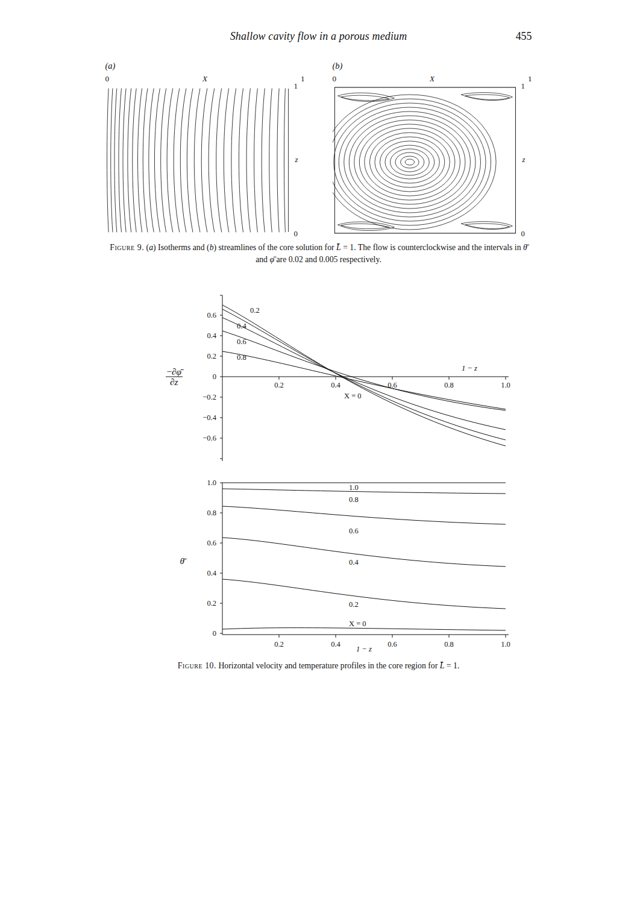Shallow cavity flow in a porous medium 455
(a)
0 X 1
Isotherms: near-vertical curves bowing slightly, denser near the left wall
1 z 0
(b)
0 X 1
Streamlines: nested closed contours about an off-centre core, with thin corner cells
1 z 0
Figure 9. (a) Isotherms and (b) streamlines of the core solution for L̄ = 1. The flow is counterclockwise and the intervals in θ̄ and φ̄ are 0.02 and 0.005 respectively.
−∂φ̄ ∂z
Upper panel of Figure 10 0.6 0.4 0.2 0 −0.2 −0.4 −0.6 0.2 0.4 0.6 0.8 1.0 1 − z 0.2 0.4 0.6 0.8 X = 0
θ̄
Lower panel of Figure 10 1.0 0.8 0.6 0.4 0.2 0 0.2 0.4 0.6 0.8 1.0 1.0 0.8 0.6 0.4 0.2 X = 0 1 − z
Figure 10. Horizontal velocity and temperature profiles in the core region for L̄ = 1.